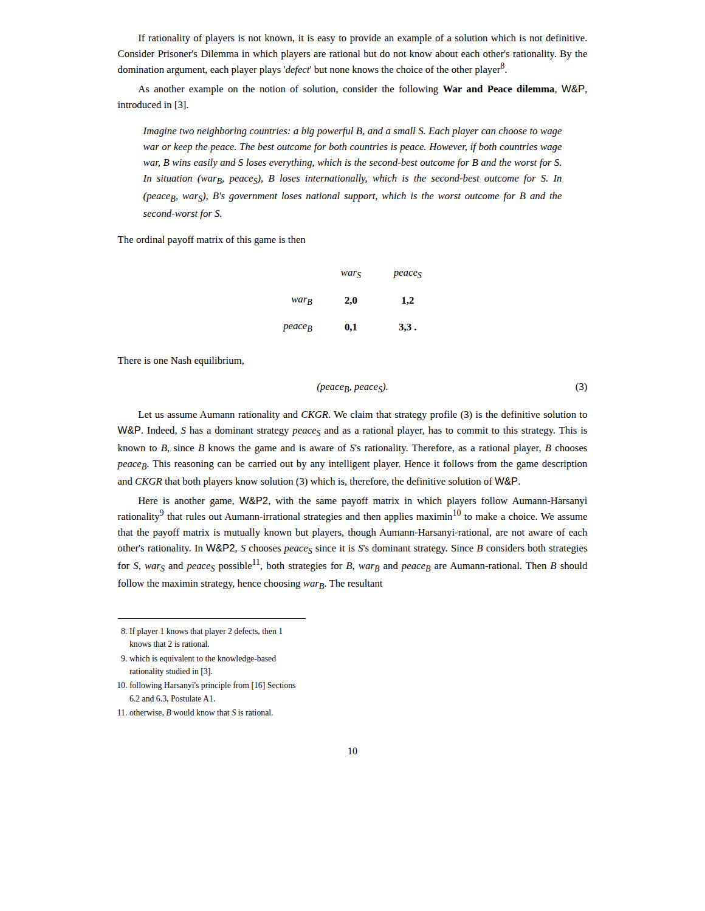If rationality of players is not known, it is easy to provide an example of a solution which is not definitive. Consider Prisoner's Dilemma in which players are rational but do not know about each other's rationality. By the domination argument, each player plays 'defect' but none knows the choice of the other player8.
As another example on the notion of solution, consider the following War and Peace dilemma, W&P, introduced in [3].
Imagine two neighboring countries: a big powerful B, and a small S. Each player can choose to wage war or keep the peace. The best outcome for both countries is peace. However, if both countries wage war, B wins easily and S loses everything, which is the second-best outcome for B and the worst for S. In situation (warB, peaceS), B loses internationally, which is the second-best outcome for S. In (peaceB, warS), B's government loses national support, which is the worst outcome for B and the second-worst for S.
The ordinal payoff matrix of this game is then
| | war S | peace S |
| war B | 2,0 | 1,2 |
| peace B | 0,1 | 3,3 . |
There is one Nash equilibrium,
(peaceB, peaceS). (3)
Let us assume Aumann rationality and CKGR. We claim that strategy profile (3) is the definitive solution to W&P. Indeed, S has a dominant strategy peaceS and as a rational player, has to commit to this strategy. This is known to B, since B knows the game and is aware of S's rationality. Therefore, as a rational player, B chooses peaceB. This reasoning can be carried out by any intelligent player. Hence it follows from the game description and CKGR that both players know solution (3) which is, therefore, the definitive solution of W&P.
Here is another game, W&P2, with the same payoff matrix in which players follow Aumann-Harsanyi rationality9 that rules out Aumann-irrational strategies and then applies maximin10 to make a choice. We assume that the payoff matrix is mutually known but players, though Aumann-Harsanyi-rational, are not aware of each other's rationality. In W&P2, S chooses peaceS since it is S's dominant strategy. Since B considers both strategies for S, warS and peaceS possible11, both strategies for B, warB and peaceB are Aumann-rational. Then B should follow the maximin strategy, hence choosing warB. The resultant
If player 1 knows that player 2 defects, then 1 knows that 2 is rational.
which is equivalent to the knowledge-based rationality studied in [3].
following Harsanyi's principle from [16] Sections 6.2 and 6.3, Postulate A1.
otherwise, B would know that S is rational.
10